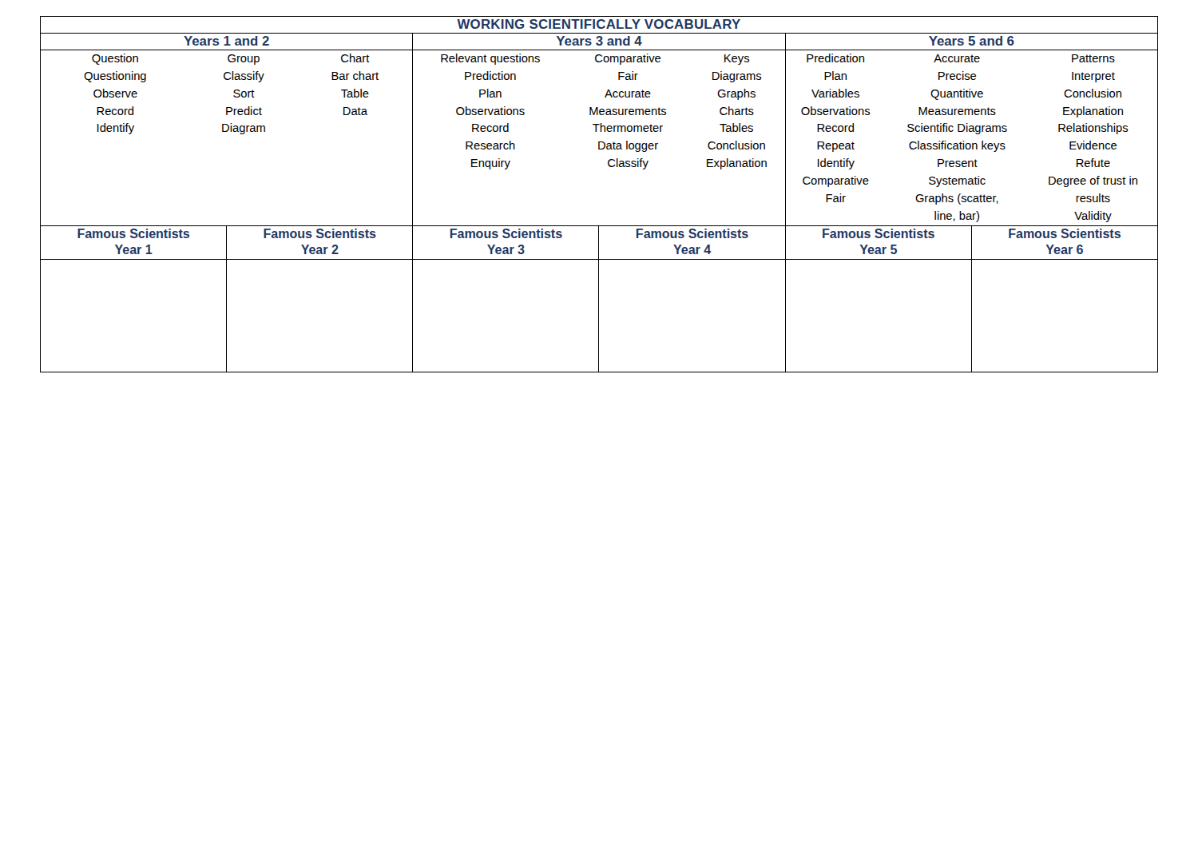| WORKING SCIENTIFICALLY VOCABULARY |
| --- |
| Years 1 and 2 | Years 3 and 4 | Years 5 and 6 |
| / Question / Group / Chart / / Questioning / Classify / Bar chart / / Observe / Sort / Table / / Record / Predict / Data / / Identify / Diagram / / | / Relevant questions / Comparative / Keys / / Prediction / Fair / Diagrams / / Plan / Accurate / Graphs / / Observations / Measurements / Charts / / Record / Thermometer / Tables / / Research / Data logger / Conclusion / / Enquiry / Classify / Explanation / | / Predication / Accurate / Patterns / / Plan / Precise / Interpret / / Variables / Quantitive / Conclusion / / Observations / Measurements / Explanation / / Record / Scientific Diagrams / Relationships / / Repeat / Classification keys / Evidence / / Identify / Present / Refute / / Comparative / Systematic / Degree of trust in / / Fair / Graphs (scatter, / results / / / line, bar) / Validity / |
| Famous Scientists Year 1 | Famous Scientists Year 2 | Famous Scientists Year 3 | Famous Scientists Year 4 | Famous Scientists Year 5 | Famous Scientists Year 6 |